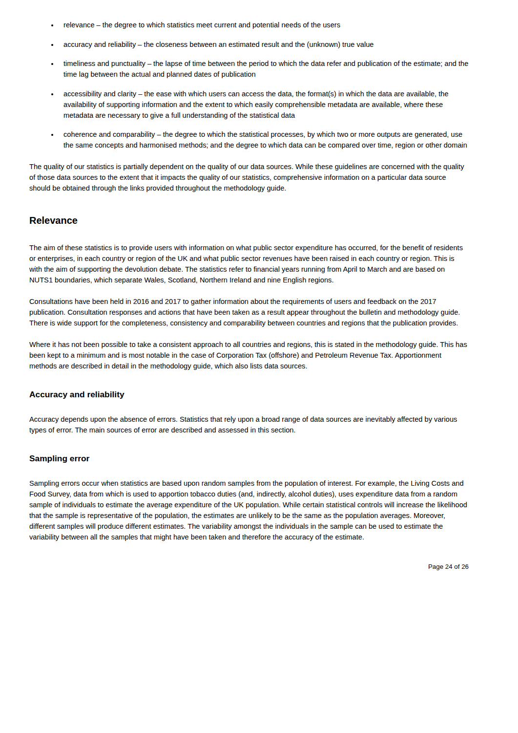relevance – the degree to which statistics meet current and potential needs of the users
accuracy and reliability – the closeness between an estimated result and the (unknown) true value
timeliness and punctuality – the lapse of time between the period to which the data refer and publication of the estimate; and the time lag between the actual and planned dates of publication
accessibility and clarity – the ease with which users can access the data, the format(s) in which the data are available, the availability of supporting information and the extent to which easily comprehensible metadata are available, where these metadata are necessary to give a full understanding of the statistical data
coherence and comparability – the degree to which the statistical processes, by which two or more outputs are generated, use the same concepts and harmonised methods; and the degree to which data can be compared over time, region or other domain
The quality of our statistics is partially dependent on the quality of our data sources. While these guidelines are concerned with the quality of those data sources to the extent that it impacts the quality of our statistics, comprehensive information on a particular data source should be obtained through the links provided throughout the methodology guide.
Relevance
The aim of these statistics is to provide users with information on what public sector expenditure has occurred, for the benefit of residents or enterprises, in each country or region of the UK and what public sector revenues have been raised in each country or region. This is with the aim of supporting the devolution debate. The statistics refer to financial years running from April to March and are based on NUTS1 boundaries, which separate Wales, Scotland, Northern Ireland and nine English regions.
Consultations have been held in 2016 and 2017 to gather information about the requirements of users and feedback on the 2017 publication. Consultation responses and actions that have been taken as a result appear throughout the bulletin and methodology guide. There is wide support for the completeness, consistency and comparability between countries and regions that the publication provides.
Where it has not been possible to take a consistent approach to all countries and regions, this is stated in the methodology guide. This has been kept to a minimum and is most notable in the case of Corporation Tax (offshore) and Petroleum Revenue Tax. Apportionment methods are described in detail in the methodology guide, which also lists data sources.
Accuracy and reliability
Accuracy depends upon the absence of errors. Statistics that rely upon a broad range of data sources are inevitably affected by various types of error. The main sources of error are described and assessed in this section.
Sampling error
Sampling errors occur when statistics are based upon random samples from the population of interest. For example, the Living Costs and Food Survey, data from which is used to apportion tobacco duties (and, indirectly, alcohol duties), uses expenditure data from a random sample of individuals to estimate the average expenditure of the UK population. While certain statistical controls will increase the likelihood that the sample is representative of the population, the estimates are unlikely to be the same as the population averages. Moreover, different samples will produce different estimates. The variability amongst the individuals in the sample can be used to estimate the variability between all the samples that might have been taken and therefore the accuracy of the estimate.
Page 24 of 26